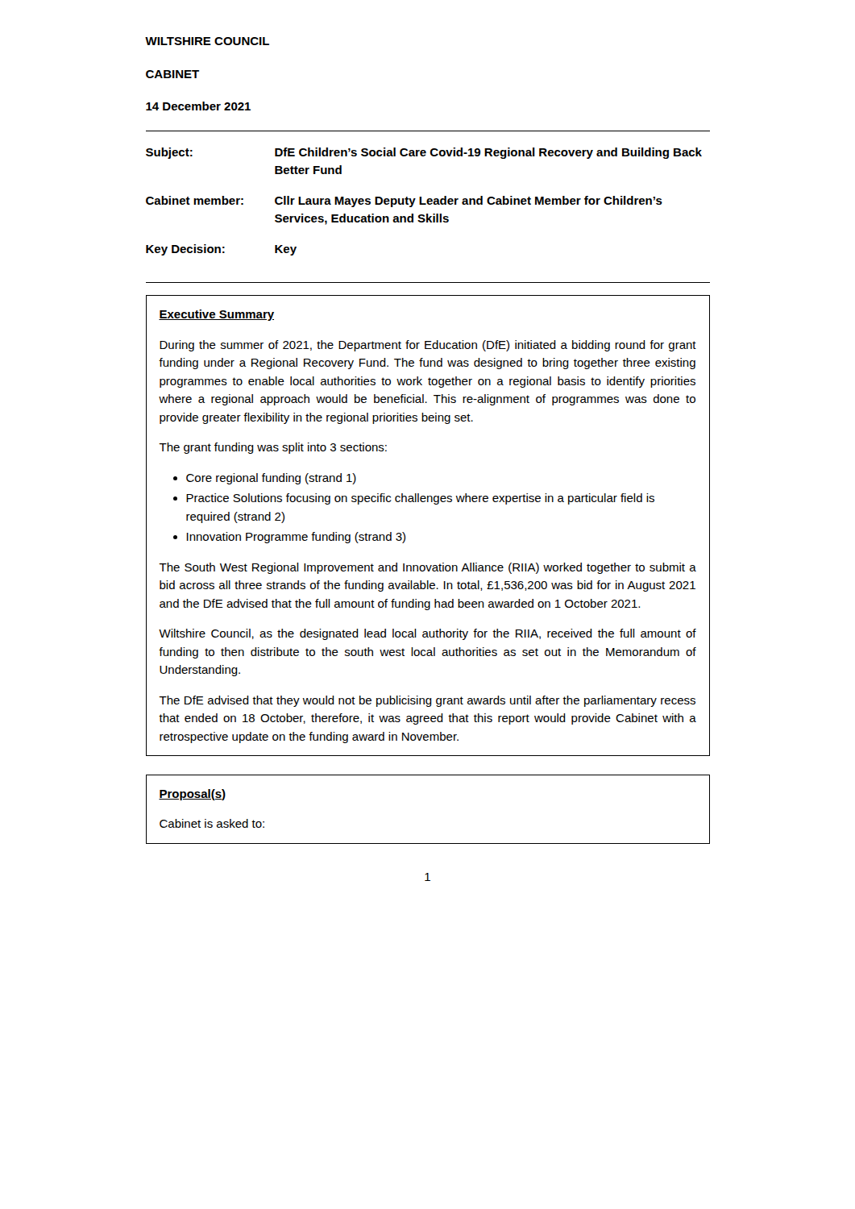WILTSHIRE COUNCIL
CABINET
14 December 2021
| Subject: | DfE Children’s Social Care Covid-19 Regional Recovery and Building Back Better Fund |
| Cabinet member: | Cllr Laura Mayes Deputy Leader and Cabinet Member for Children’s Services, Education and Skills |
| Key Decision: | Key |
Executive Summary
During the summer of 2021, the Department for Education (DfE) initiated a bidding round for grant funding under a Regional Recovery Fund. The fund was designed to bring together three existing programmes to enable local authorities to work together on a regional basis to identify priorities where a regional approach would be beneficial. This re-alignment of programmes was done to provide greater flexibility in the regional priorities being set.
The grant funding was split into 3 sections:
Core regional funding (strand 1)
Practice Solutions focusing on specific challenges where expertise in a particular field is required (strand 2)
Innovation Programme funding (strand 3)
The South West Regional Improvement and Innovation Alliance (RIIA) worked together to submit a bid across all three strands of the funding available. In total, £1,536,200 was bid for in August 2021 and the DfE advised that the full amount of funding had been awarded on 1 October 2021.
Wiltshire Council, as the designated lead local authority for the RIIA, received the full amount of funding to then distribute to the south west local authorities as set out in the Memorandum of Understanding.
The DfE advised that they would not be publicising grant awards until after the parliamentary recess that ended on 18 October, therefore, it was agreed that this report would provide Cabinet with a retrospective update on the funding award in November.
Proposal(s)
Cabinet is asked to:
1